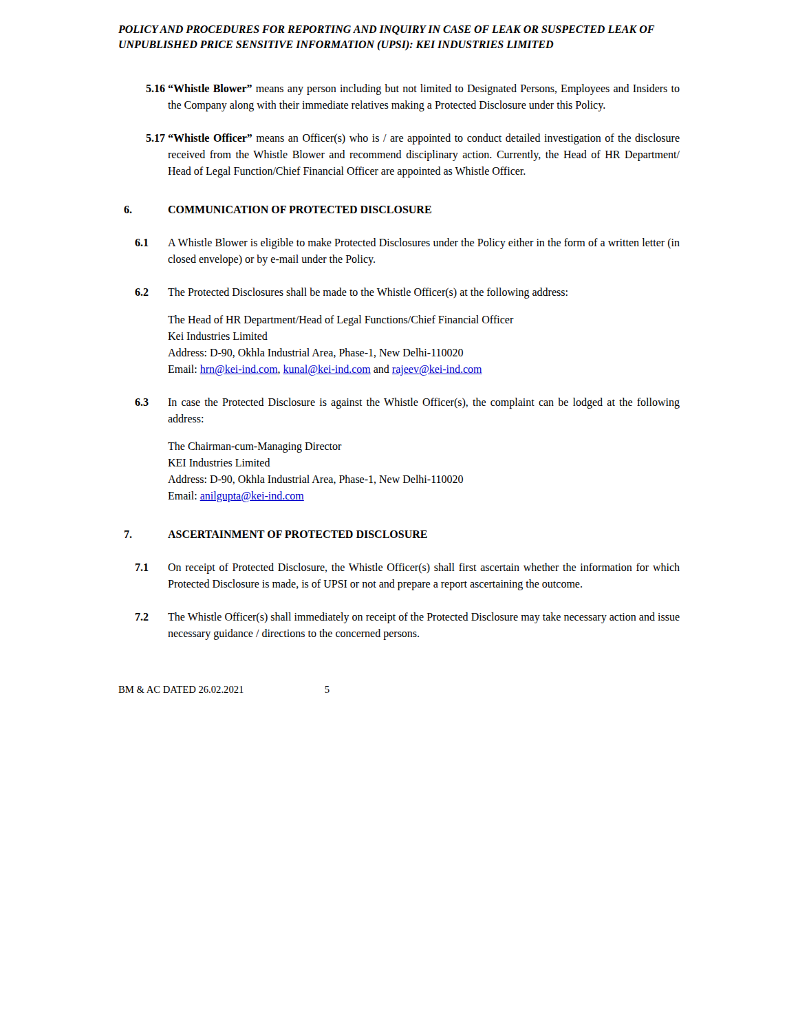Policy and Procedures for Reporting and Inquiry in Case of Leak or Suspected Leak of Unpublished Price Sensitive Information (UPSI): KEI Industries Limited
5.16
“Whistle Blower” means any person including but not limited to Designated Persons, Employees and Insiders to the Company along with their immediate relatives making a Protected Disclosure under this Policy.
5.17
“Whistle Officer” means an Officer(s) who is / are appointed to conduct detailed investigation of the disclosure received from the Whistle Blower and recommend disciplinary action. Currently, the Head of HR Department/ Head of Legal Function/Chief Financial Officer are appointed as Whistle Officer.
6. Communication of Protected Disclosure
6.1
A Whistle Blower is eligible to make Protected Disclosures under the Policy either in the form of a written letter (in closed envelope) or by e-mail under the Policy.
6.2
The Protected Disclosures shall be made to the Whistle Officer(s) at the following address:
The Head of HR Department/Head of Legal Functions/Chief Financial Officer
Kei Industries Limited
Address: D-90, Okhla Industrial Area, Phase-1, New Delhi-110020
Email: hrn@kei-ind.com, kunal@kei-ind.com and rajeev@kei-ind.com
6.3
In case the Protected Disclosure is against the Whistle Officer(s), the complaint can be lodged at the following address:
The Chairman-cum-Managing Director
KEI Industries Limited
Address: D-90, Okhla Industrial Area, Phase-1, New Delhi-110020
Email: anilgupta@kei-ind.com
7. Ascertainment of Protected Disclosure
7.1
On receipt of Protected Disclosure, the Whistle Officer(s) shall first ascertain whether the information for which Protected Disclosure is made, is of UPSI or not and prepare a report ascertaining the outcome.
7.2
The Whistle Officer(s) shall immediately on receipt of the Protected Disclosure may take necessary action and issue necessary guidance / directions to the concerned persons.
BM & AC DATED 26.02.2021 5